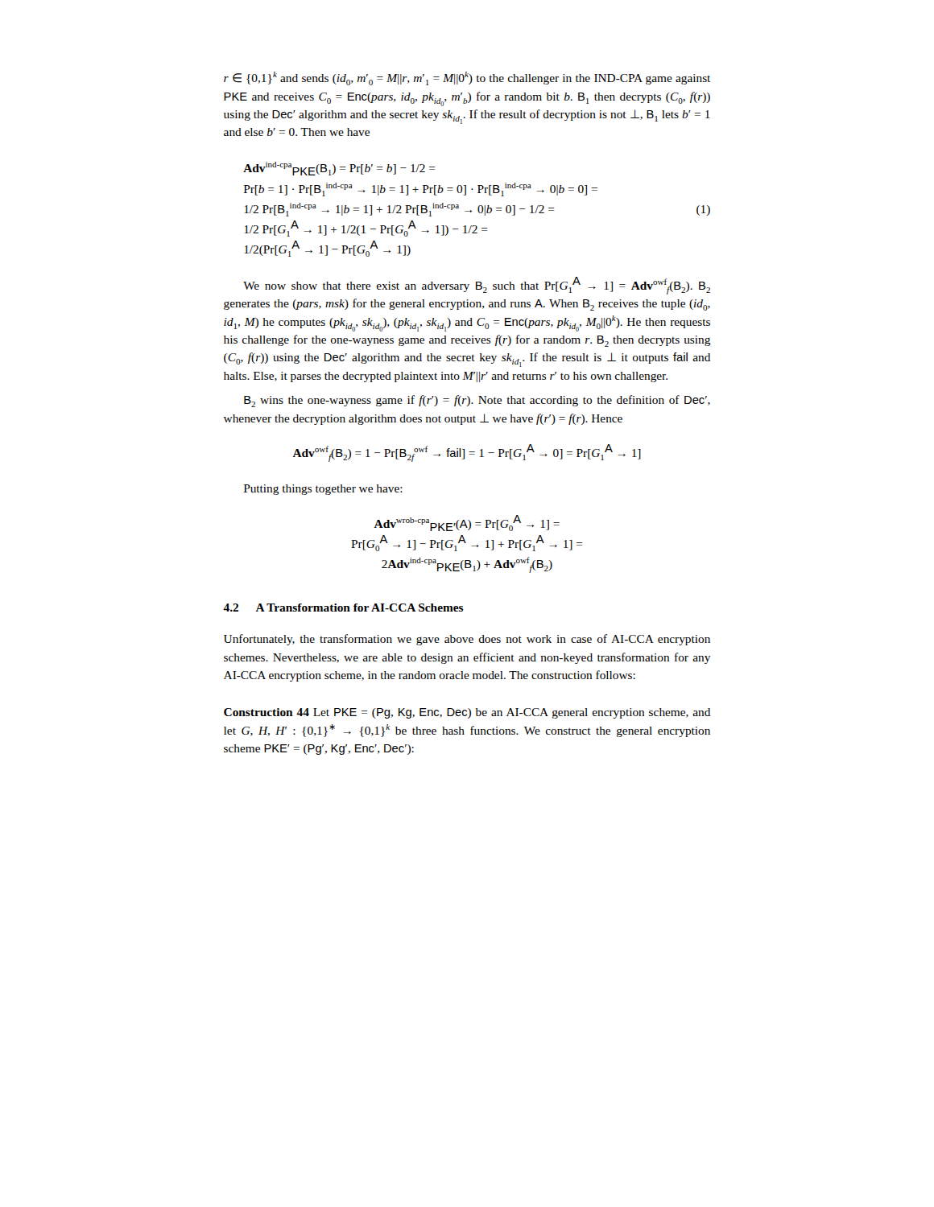r ∈ {0,1}k and sends (id0, m′0 = M||r, m′1 = M||0k) to the challenger in the IND-CPA game against PKE and receives C0 = Enc(pars, id0, pkid0, m′b) for a random bit b. B1 then decrypts (C0, f(r)) using the Dec′ algorithm and the secret key skid1. If the result of decryption is not ⊥, B1 lets b′ = 1 and else b′ = 0. Then we have
Advind-cpaPKE(B1) = Pr[b′ = b] − 1/2 = Pr[b = 1] · Pr[B1ind-cpa → 1|b = 1] + Pr[b = 0] · Pr[B1ind-cpa → 0|b = 0] = 1/2 Pr[B1ind-cpa → 1|b = 1] + 1/2 Pr[B1ind-cpa → 0|b = 0] − 1/2 = 1/2 Pr[G1A → 1] + 1/2(1 − Pr[G0A → 1]) − 1/2 = 1/2(Pr[G1A → 1] − Pr[G0A → 1])
(1)
We now show that there exist an adversary B2 such that Pr[G1A → 1] = Advowff(B2). B2 generates the (pars, msk) for the general encryption, and runs A. When B2 receives the tuple (id0, id1, M) he computes (pkid0, skid0), (pkid1, skid1) and C0 = Enc(pars, pkid0, M0||0k). He then requests his challenge for the one-wayness game and receives f(r) for a random r. B2 then decrypts using (C0, f(r)) using the Dec′ algorithm and the secret key skid1. If the result is ⊥ it outputs fail and halts. Else, it parses the decrypted plaintext into M′||r′ and returns r′ to his own challenger.
B2 wins the one-wayness game if f(r′) = f(r). Note that according to the definition of Dec′, whenever the decryption algorithm does not output ⊥ we have f(r′) = f(r). Hence
Advowff(B2) = 1 − Pr[B2fowf → fail] = 1 − Pr[G1A → 0] = Pr[G1A → 1]
Putting things together we have:
Advwrob-cpaPKE′(A) = Pr[G0A → 1] = Pr[G0A → 1] − Pr[G1A → 1] + Pr[G1A → 1] = 2Advind-cpaPKE(B1) + Advowff(B2)
4.2 A Transformation for AI-CCA Schemes
Unfortunately, the transformation we gave above does not work in case of AI-CCA encryption schemes. Nevertheless, we are able to design an efficient and non-keyed transformation for any AI-CCA encryption scheme, in the random oracle model. The construction follows:
Construction 44 Let PKE = (Pg, Kg, Enc, Dec) be an AI-CCA general encryption scheme, and let G, H, H′ : {0,1}∗ → {0,1}k be three hash functions. We construct the general encryption scheme PKE′ = (Pg′, Kg′, Enc′, Dec′):